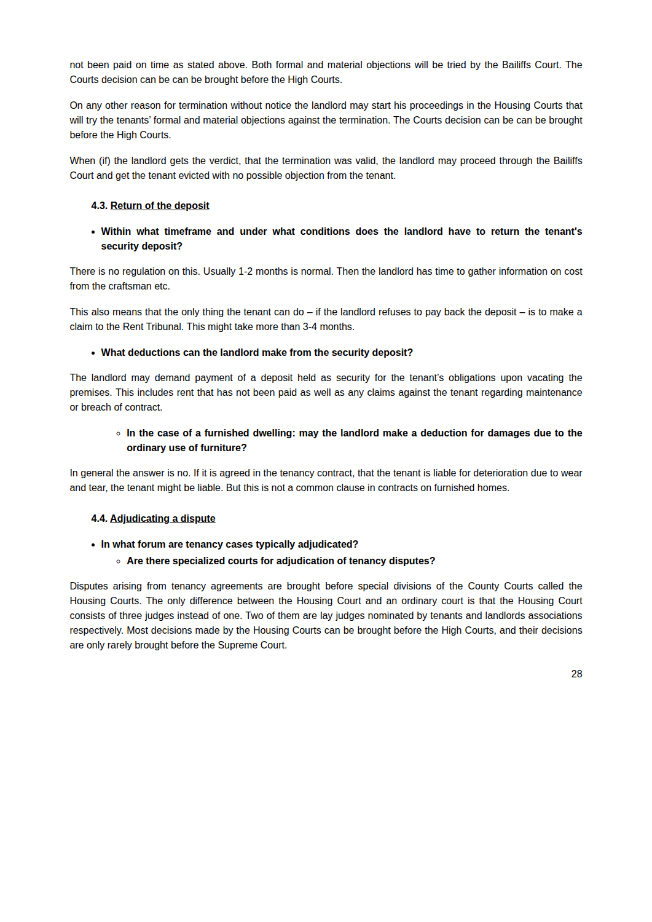not been paid on time as stated above. Both formal and material objections will be tried by the Bailiffs Court. The Courts decision can be can be brought before the High Courts.
On any other reason for termination without notice the landlord may start his proceedings in the Housing Courts that will try the tenants’ formal and material objections against the termination. The Courts decision can be can be brought before the High Courts.
When (if) the landlord gets the verdict, that the termination was valid, the landlord may proceed through the Bailiffs Court and get the tenant evicted with no possible objection from the tenant.
4.3. Return of the deposit
Within what timeframe and under what conditions does the landlord have to return the tenant's security deposit?
There is no regulation on this. Usually 1-2 months is normal. Then the landlord has time to gather information on cost from the craftsman etc.
This also means that the only thing the tenant can do – if the landlord refuses to pay back the deposit – is to make a claim to the Rent Tribunal. This might take more than 3-4 months.
What deductions can the landlord make from the security deposit?
The landlord may demand payment of a deposit held as security for the tenant’s obligations upon vacating the premises. This includes rent that has not been paid as well as any claims against the tenant regarding maintenance or breach of contract.
In the case of a furnished dwelling: may the landlord make a deduction for damages due to the ordinary use of furniture?
In general the answer is no. If it is agreed in the tenancy contract, that the tenant is liable for deterioration due to wear and tear, the tenant might be liable. But this is not a common clause in contracts on furnished homes.
4.4. Adjudicating a dispute
In what forum are tenancy cases typically adjudicated?
Are there specialized courts for adjudication of tenancy disputes?
Disputes arising from tenancy agreements are brought before special divisions of the County Courts called the Housing Courts. The only difference between the Housing Court and an ordinary court is that the Housing Court consists of three judges instead of one. Two of them are lay judges nominated by tenants and landlords associations respectively. Most decisions made by the Housing Courts can be brought before the High Courts, and their decisions are only rarely brought before the Supreme Court.
28